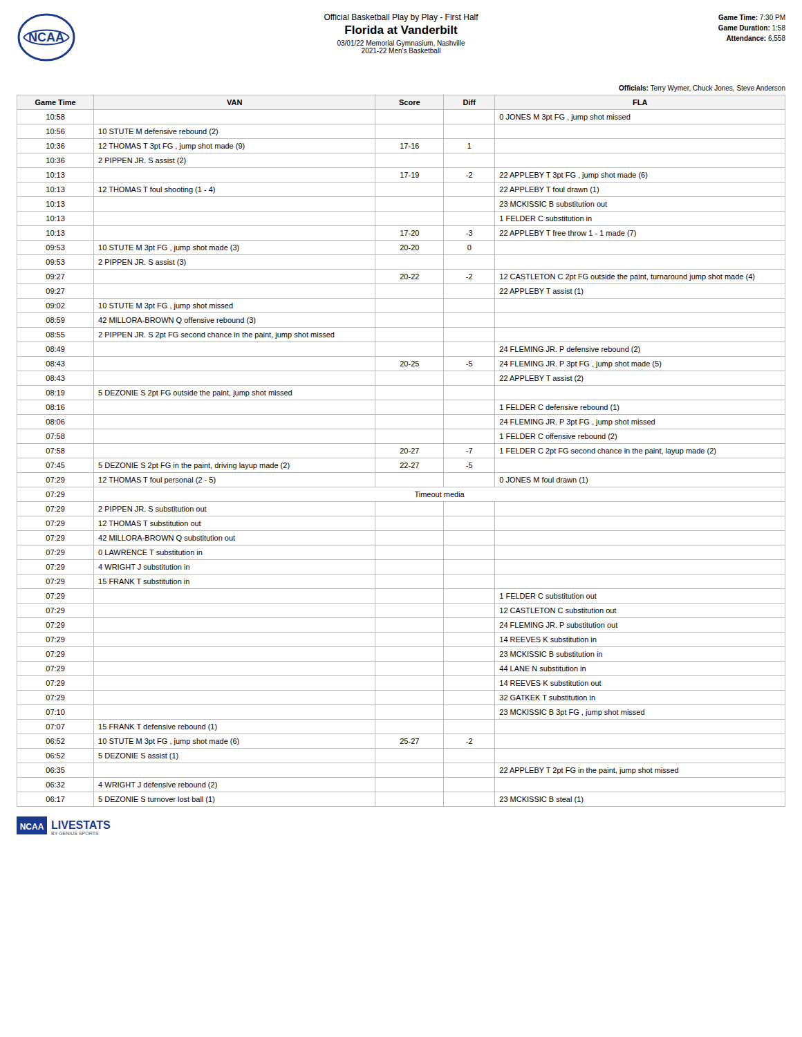NCAA
Official Basketball Play by Play - First Half
Florida at Vanderbilt
03/01/22 Memorial Gymnasium, Nashville
2021-22 Men's Basketball
Game Time: 7:30 PM
Game Duration: 1:58
Attendance: 6,558
Officials: Terry Wymer, Chuck Jones, Steve Anderson
| Game Time | VAN | Score | Diff | FLA |
| --- | --- | --- | --- | --- |
| 10:58 | | | | 0 JONES M 3pt FG , jump shot missed |
| 10:56 | 10 STUTE M defensive rebound (2) | | | |
| 10:36 | 12 THOMAS T 3pt FG , jump shot made (9) | 17-16 | 1 | |
| 10:36 | 2 PIPPEN JR. S assist (2) | | | |
| 10:13 | | 17-19 | -2 | 22 APPLEBY T 3pt FG , jump shot made (6) |
| 10:13 | 12 THOMAS T foul shooting (1 - 4) | | | 22 APPLEBY T foul drawn (1) |
| 10:13 | | | | 23 MCKISSIC B substitution out |
| 10:13 | | | | 1 FELDER C substitution in |
| 10:13 | | 17-20 | -3 | 22 APPLEBY T free throw 1 - 1 made (7) |
| 09:53 | 10 STUTE M 3pt FG , jump shot made (3) | 20-20 | 0 | |
| 09:53 | 2 PIPPEN JR. S assist (3) | | | |
| 09:27 | | 20-22 | -2 | 12 CASTLETON C 2pt FG outside the paint, turnaround jump shot made (4) |
| 09:27 | | | | 22 APPLEBY T assist (1) |
| 09:02 | 10 STUTE M 3pt FG , jump shot missed | | | |
| 08:59 | 42 MILLORA-BROWN Q offensive rebound (3) | | | |
| 08:55 | 2 PIPPEN JR. S 2pt FG second chance in the paint, jump shot missed | | | |
| 08:49 | | | | 24 FLEMING JR. P defensive rebound (2) |
| 08:43 | | 20-25 | -5 | 24 FLEMING JR. P 3pt FG , jump shot made (5) |
| 08:43 | | | | 22 APPLEBY T assist (2) |
| 08:19 | 5 DEZONIE S 2pt FG outside the paint, jump shot missed | | | |
| 08:16 | | | | 1 FELDER C defensive rebound (1) |
| 08:06 | | | | 24 FLEMING JR. P 3pt FG , jump shot missed |
| 07:58 | | | | 1 FELDER C offensive rebound (2) |
| 07:58 | | 20-27 | -7 | 1 FELDER C 2pt FG second chance in the paint, layup made (2) |
| 07:45 | 5 DEZONIE S 2pt FG in the paint, driving layup made (2) | 22-27 | -5 | |
| 07:29 | 12 THOMAS T foul personal (2 - 5) | | | 0 JONES M foul drawn (1) |
| 07:29 | Timeout media |
| 07:29 | 2 PIPPEN JR. S substitution out | | | |
| 07:29 | 12 THOMAS T substitution out | | | |
| 07:29 | 42 MILLORA-BROWN Q substitution out | | | |
| 07:29 | 0 LAWRENCE T substitution in | | | |
| 07:29 | 4 WRIGHT J substitution in | | | |
| 07:29 | 15 FRANK T substitution in | | | |
| 07:29 | | | | 1 FELDER C substitution out |
| 07:29 | | | | 12 CASTLETON C substitution out |
| 07:29 | | | | 24 FLEMING JR. P substitution out |
| 07:29 | | | | 14 REEVES K substitution in |
| 07:29 | | | | 23 MCKISSIC B substitution in |
| 07:29 | | | | 44 LANE N substitution in |
| 07:29 | | | | 14 REEVES K substitution out |
| 07:29 | | | | 32 GATKEK T substitution in |
| 07:10 | | | | 23 MCKISSIC B 3pt FG , jump shot missed |
| 07:07 | 15 FRANK T defensive rebound (1) | | | |
| 06:52 | 10 STUTE M 3pt FG , jump shot made (6) | 25-27 | -2 | |
| 06:52 | 5 DEZONIE S assist (1) | | | |
| 06:35 | | | | 22 APPLEBY T 2pt FG in the paint, jump shot missed |
| 06:32 | 4 WRIGHT J defensive rebound (2) | | | |
| 06:17 | 5 DEZONIE S turnover lost ball (1) | | | 23 MCKISSIC B steal (1) |
NCAA LIVESTATS BY GENIUS SPORTS